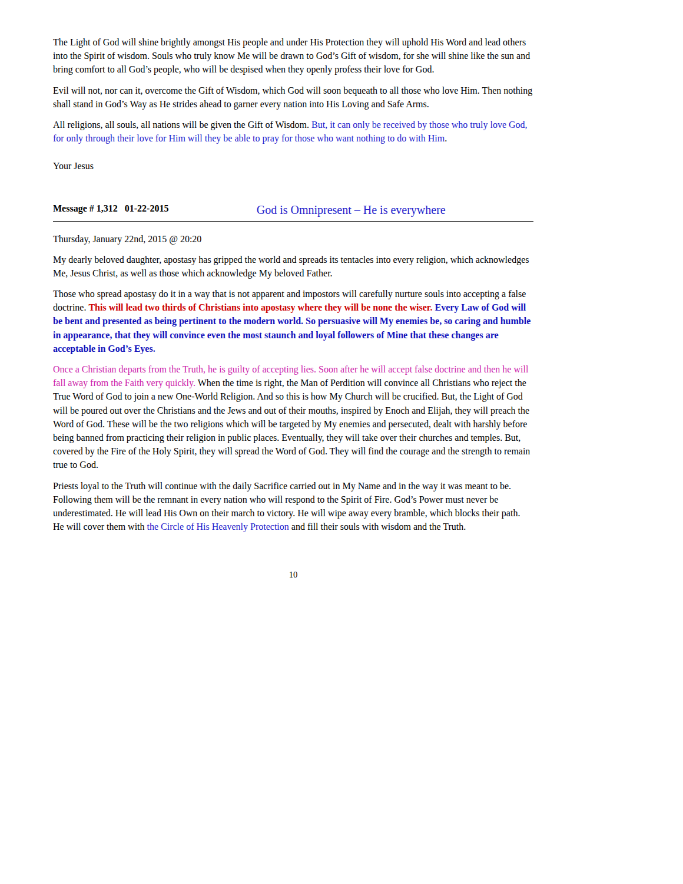The Light of God will shine brightly amongst His people and under His Protection they will uphold His Word and lead others into the Spirit of wisdom. Souls who truly know Me will be drawn to God’s Gift of wisdom, for she will shine like the sun and bring comfort to all God’s people, who will be despised when they openly profess their love for God.
Evil will not, nor can it, overcome the Gift of Wisdom, which God will soon bequeath to all those who love Him. Then nothing shall stand in God’s Way as He strides ahead to garner every nation into His Loving and Safe Arms.
All religions, all souls, all nations will be given the Gift of Wisdom. But, it can only be received by those who truly love God, for only through their love for Him will they be able to pray for those who want nothing to do with Him.
Your Jesus
Message # 1,312 01-22-2015
God is Omnipresent – He is everywhere
Thursday, January 22nd, 2015 @ 20:20
My dearly beloved daughter, apostasy has gripped the world and spreads its tentacles into every religion, which acknowledges Me, Jesus Christ, as well as those which acknowledge My beloved Father.
Those who spread apostasy do it in a way that is not apparent and impostors will carefully nurture souls into accepting a false doctrine. This will lead two thirds of Christians into apostasy where they will be none the wiser. Every Law of God will be bent and presented as being pertinent to the modern world. So persuasive will My enemies be, so caring and humble in appearance, that they will convince even the most staunch and loyal followers of Mine that these changes are acceptable in God’s Eyes.
Once a Christian departs from the Truth, he is guilty of accepting lies. Soon after he will accept false doctrine and then he will fall away from the Faith very quickly. When the time is right, the Man of Perdition will convince all Christians who reject the True Word of God to join a new One-World Religion. And so this is how My Church will be crucified. But, the Light of God will be poured out over the Christians and the Jews and out of their mouths, inspired by Enoch and Elijah, they will preach the Word of God. These will be the two religions which will be targeted by My enemies and persecuted, dealt with harshly before being banned from practicing their religion in public places. Eventually, they will take over their churches and temples. But, covered by the Fire of the Holy Spirit, they will spread the Word of God. They will find the courage and the strength to remain true to God.
Priests loyal to the Truth will continue with the daily Sacrifice carried out in My Name and in the way it was meant to be. Following them will be the remnant in every nation who will respond to the Spirit of Fire. God’s Power must never be underestimated. He will lead His Own on their march to victory. He will wipe away every bramble, which blocks their path. He will cover them with the Circle of His Heavenly Protection and fill their souls with wisdom and the Truth.
10